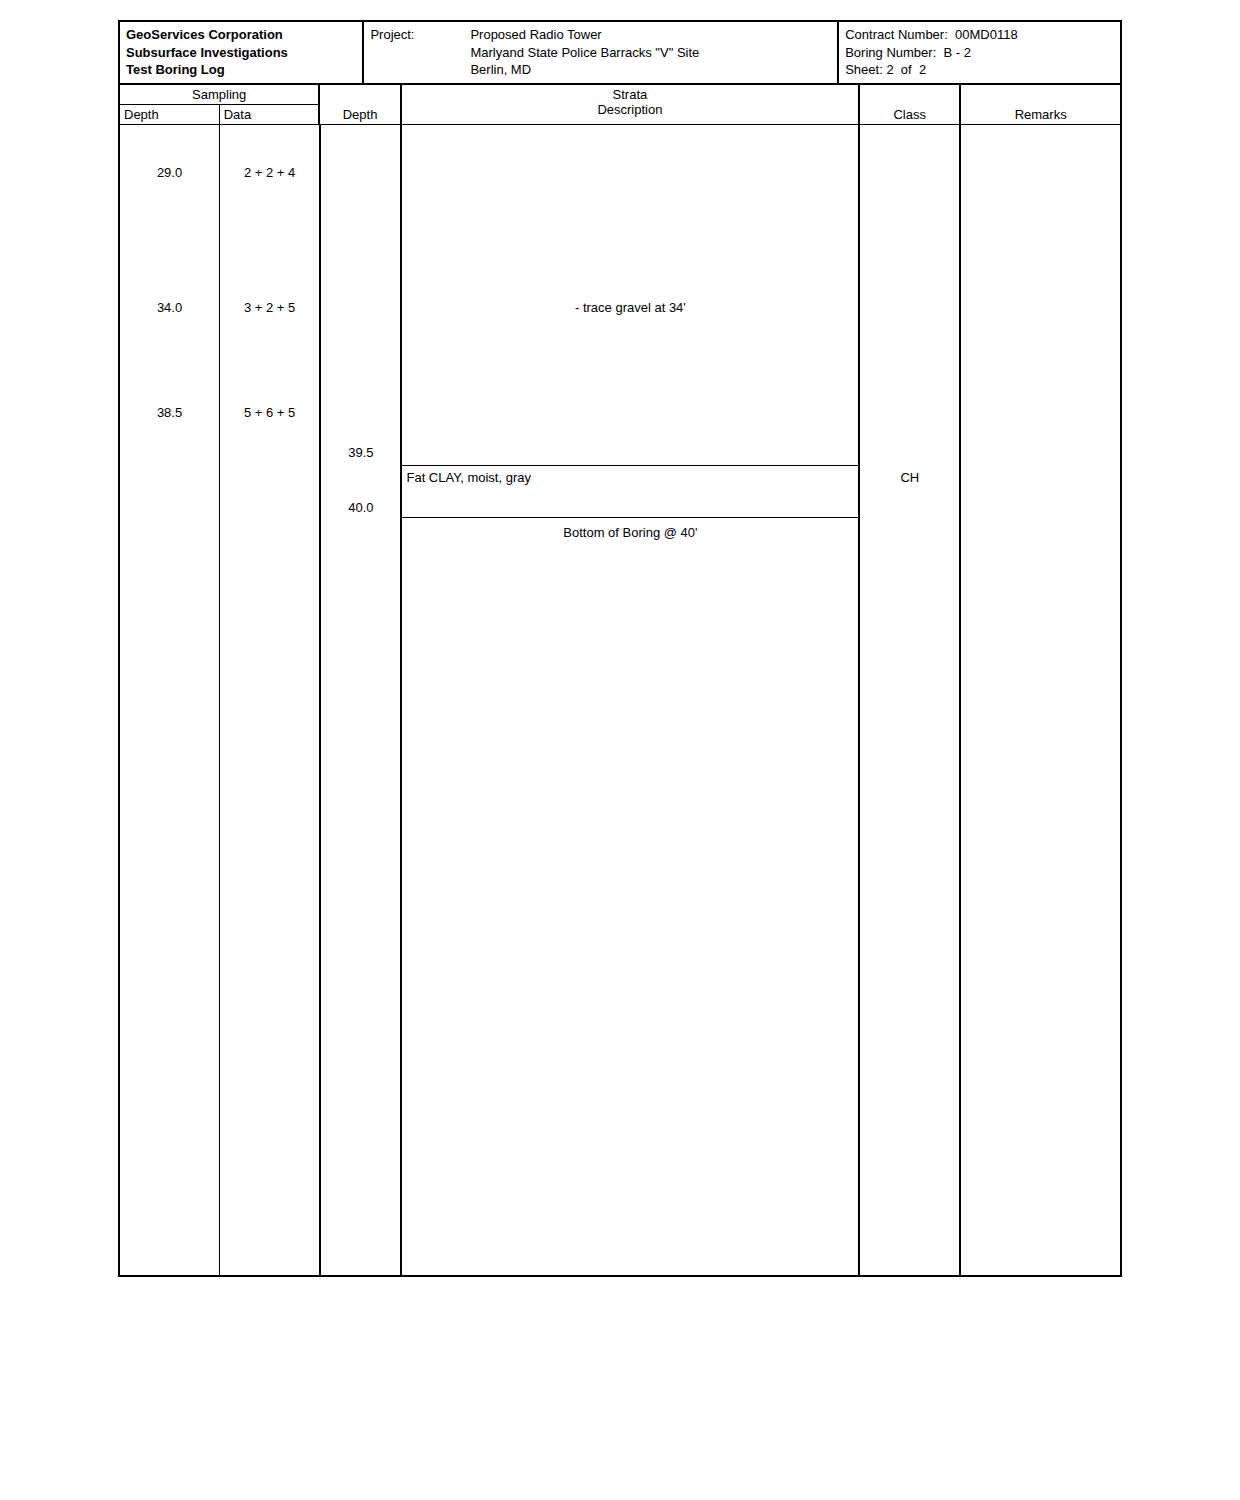GeoServices Corporation
Subsurface Investigations
Test Boring Log
Project: Proposed Radio Tower
Marlyand State Police Barracks "V" Site
Berlin, MD
Contract Number: 00MD0118
Boring Number: B - 2
Sheet: 2 of 2
Sampling
Depth
Data
Depth
Strata
Description
Class
Remarks
29.0
34.0
38.5
2 + 2 + 4
3 + 2 + 5
5 + 6 + 5
39.5
40.0
- trace gravel at 34'
Fat CLAY, moist, gray
Bottom of Boring @ 40'
CH